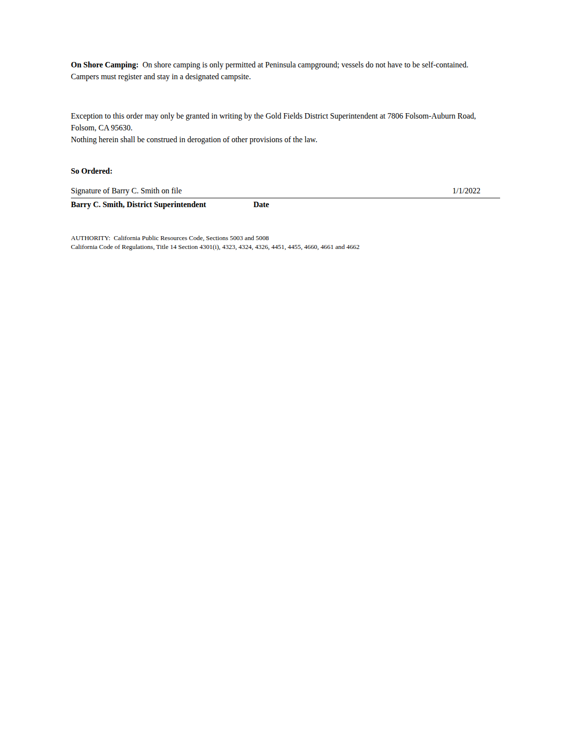On Shore Camping: On shore camping is only permitted at Peninsula campground; vessels do not have to be self-contained. Campers must register and stay in a designated campsite.
Exception to this order may only be granted in writing by the Gold Fields District Superintendent at 7806 Folsom-Auburn Road, Folsom, CA 95630.
Nothing herein shall be construed in derogation of other provisions of the law.
So Ordered:
Signature of Barry C. Smith on file 1/1/2022
Barry C. Smith, District Superintendent Date
AUTHORITY: California Public Resources Code, Sections 5003 and 5008
California Code of Regulations, Title 14 Section 4301(i), 4323, 4324, 4326, 4451, 4455, 4660, 4661 and 4662